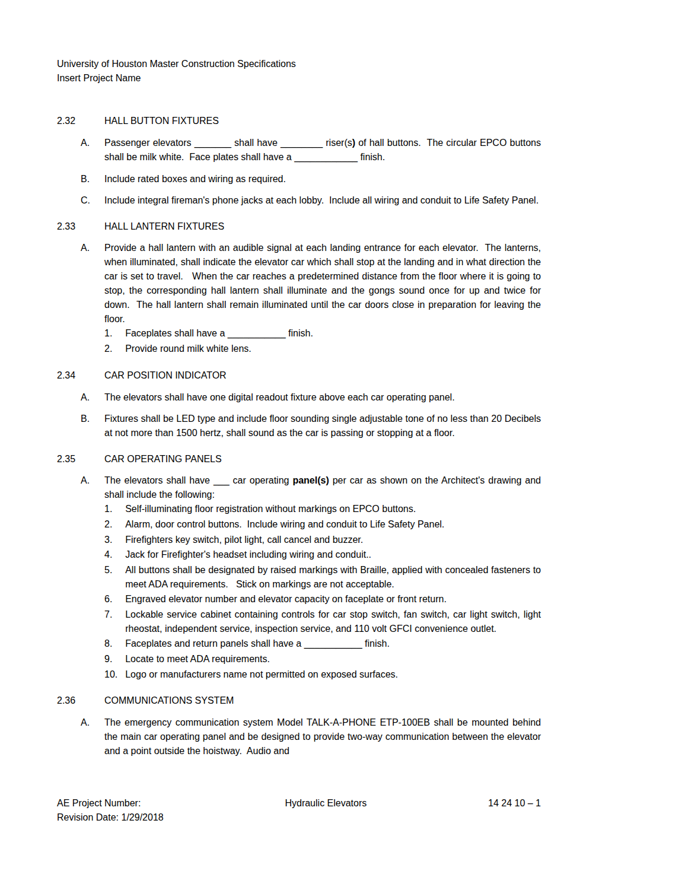University of Houston Master Construction Specifications
Insert Project Name
2.32 HALL BUTTON FIXTURES
A. Passenger elevators _______ shall have ________ riser(s) of hall buttons. The circular EPCO buttons shall be milk white. Face plates shall have a ____________ finish.
B. Include rated boxes and wiring as required.
C. Include integral fireman's phone jacks at each lobby. Include all wiring and conduit to Life Safety Panel.
2.33 HALL LANTERN FIXTURES
A. Provide a hall lantern with an audible signal at each landing entrance for each elevator. The lanterns, when illuminated, shall indicate the elevator car which shall stop at the landing and in what direction the car is set to travel. When the car reaches a predetermined distance from the floor where it is going to stop, the corresponding hall lantern shall illuminate and the gongs sound once for up and twice for down. The hall lantern shall remain illuminated until the car doors close in preparation for leaving the floor.
1. Faceplates shall have a ___________ finish.
2. Provide round milk white lens.
2.34 CAR POSITION INDICATOR
A. The elevators shall have one digital readout fixture above each car operating panel.
B. Fixtures shall be LED type and include floor sounding single adjustable tone of no less than 20 Decibels at not more than 1500 hertz, shall sound as the car is passing or stopping at a floor.
2.35 CAR OPERATING PANELS
A. The elevators shall have ___ car operating panel(s) per car as shown on the Architect's drawing and shall include the following:
1. Self-illuminating floor registration without markings on EPCO buttons.
2. Alarm, door control buttons. Include wiring and conduit to Life Safety Panel.
3. Firefighters key switch, pilot light, call cancel and buzzer.
4. Jack for Firefighter's headset including wiring and conduit..
5. All buttons shall be designated by raised markings with Braille, applied with concealed fasteners to meet ADA requirements. Stick on markings are not acceptable.
6. Engraved elevator number and elevator capacity on faceplate or front return.
7. Lockable service cabinet containing controls for car stop switch, fan switch, car light switch, light rheostat, independent service, inspection service, and 110 volt GFCI convenience outlet.
8. Faceplates and return panels shall have a ___________ finish.
9. Locate to meet ADA requirements.
10. Logo or manufacturers name not permitted on exposed surfaces.
2.36 COMMUNICATIONS SYSTEM
A. The emergency communication system Model TALK-A-PHONE ETP-100EB shall be mounted behind the main car operating panel and be designed to provide two-way communication between the elevator and a point outside the hoistway. Audio and
AE Project Number:
Revision Date: 1/29/2018
Hydraulic Elevators
14 24 10 – 1